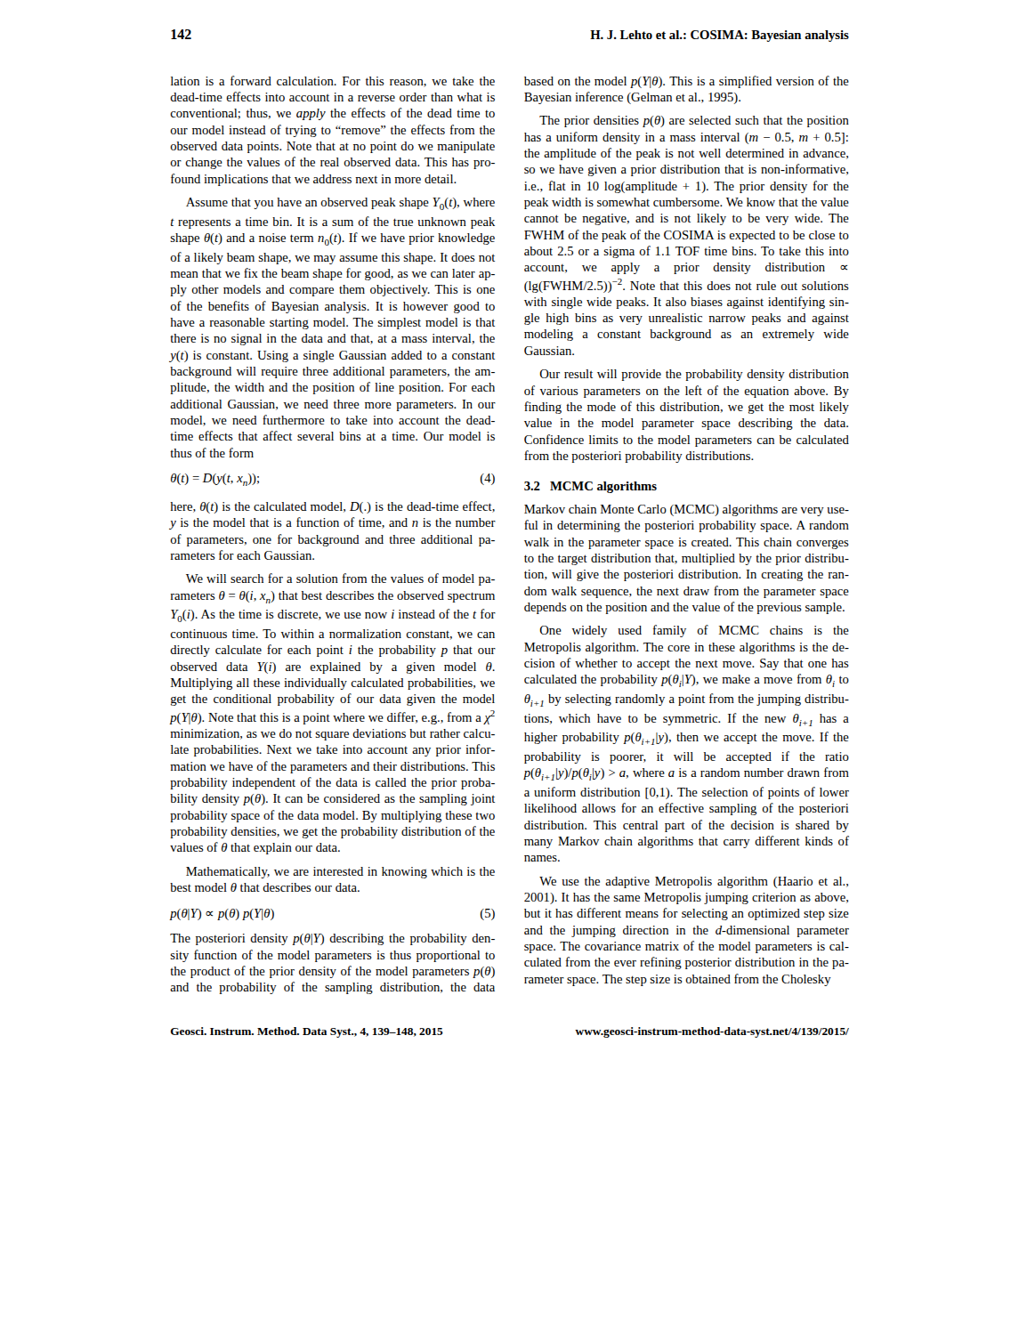142 H. J. Lehto et al.: COSIMA: Bayesian analysis
lation is a forward calculation. For this reason, we take the dead-time effects into account in a reverse order than what is conventional; thus, we apply the effects of the dead time to our model instead of trying to “remove” the effects from the observed data points. Note that at no point do we manipulate or change the values of the real observed data. This has profound implications that we address next in more detail.
Assume that you have an observed peak shape Y0(t), where t represents a time bin. It is a sum of the true unknown peak shape θ(t) and a noise term n0(t). If we have prior knowledge of a likely beam shape, we may assume this shape. It does not mean that we fix the beam shape for good, as we can later apply other models and compare them objectively. This is one of the benefits of Bayesian analysis. It is however good to have a reasonable starting model. The simplest model is that there is no signal in the data and that, at a mass interval, the y(t) is constant. Using a single Gaussian added to a constant background will require three additional parameters, the amplitude, the width and the position of line position. For each additional Gaussian, we need three more parameters. In our model, we need furthermore to take into account the dead-time effects that affect several bins at a time. Our model is thus of the form
θ(t) = D(y(t, xn)); (4)
here, θ(t) is the calculated model, D(.) is the dead-time effect, y is the model that is a function of time, and n is the number of parameters, one for background and three additional parameters for each Gaussian.
We will search for a solution from the values of model parameters θ = θ(i, xn) that best describes the observed spectrum Y0(i). As the time is discrete, we use now i instead of the t for continuous time. To within a normalization constant, we can directly calculate for each point i the probability p that our observed data Y(i) are explained by a given model θ. Multiplying all these individually calculated probabilities, we get the conditional probability of our data given the model p(Y|θ). Note that this is a point where we differ, e.g., from a χ2 minimization, as we do not square deviations but rather calculate probabilities. Next we take into account any prior information we have of the parameters and their distributions. This probability independent of the data is called the prior probability density p(θ). It can be considered as the sampling joint probability space of the data model. By multiplying these two probability densities, we get the probability distribution of the values of θ that explain our data.
Mathematically, we are interested in knowing which is the best model θ that describes our data.
p(θ|Y) ∝ p(θ) p(Y|θ) (5)
The posteriori density p(θ|Y) describing the probability density function of the model parameters is thus proportional to the product of the prior density of the model parameters p(θ) and the probability of the sampling distribution, the data based on the model p(Y|θ). This is a simplified version of the Bayesian inference (Gelman et al., 1995).
The prior densities p(θ) are selected such that the position has a uniform density in a mass interval (m − 0.5, m + 0.5]: the amplitude of the peak is not well determined in advance, so we have given a prior distribution that is non-informative, i.e., flat in 10 log(amplitude + 1). The prior density for the peak width is somewhat cumbersome. We know that the value cannot be negative, and is not likely to be very wide. The FWHM of the peak of the COSIMA is expected to be close to about 2.5 or a sigma of 1.1 TOF time bins. To take this into account, we apply a prior density distribution ∝ (lg(FWHM/2.5))−2. Note that this does not rule out solutions with single wide peaks. It also biases against identifying single high bins as very unrealistic narrow peaks and against modeling a constant background as an extremely wide Gaussian.
Our result will provide the probability density distribution of various parameters on the left of the equation above. By finding the mode of this distribution, we get the most likely value in the model parameter space describing the data. Confidence limits to the model parameters can be calculated from the posteriori probability distributions.
3.2 MCMC algorithms
Markov chain Monte Carlo (MCMC) algorithms are very useful in determining the posteriori probability space. A random walk in the parameter space is created. This chain converges to the target distribution that, multiplied by the prior distribution, will give the posteriori distribution. In creating the random walk sequence, the next draw from the parameter space depends on the position and the value of the previous sample.
One widely used family of MCMC chains is the Metropolis algorithm. The core in these algorithms is the decision of whether to accept the next move. Say that one has calculated the probability p(θi|Y), we make a move from θi to θi+1 by selecting randomly a point from the jumping distributions, which have to be symmetric. If the new θi+1 has a higher probability p(θi+1|y), then we accept the move. If the probability is poorer, it will be accepted if the ratio p(θi+1|y)/p(θi|y) > a, where a is a random number drawn from a uniform distribution [0,1). The selection of points of lower likelihood allows for an effective sampling of the posteriori distribution. This central part of the decision is shared by many Markov chain algorithms that carry different kinds of names.
We use the adaptive Metropolis algorithm (Haario et al., 2001). It has the same Metropolis jumping criterion as above, but it has different means for selecting an optimized step size and the jumping direction in the d-dimensional parameter space. The covariance matrix of the model parameters is calculated from the ever refining posterior distribution in the parameter space. The step size is obtained from the Cholesky
Geosci. Instrum. Method. Data Syst., 4, 139–148, 2015 www.geosci-instrum-method-data-syst.net/4/139/2015/